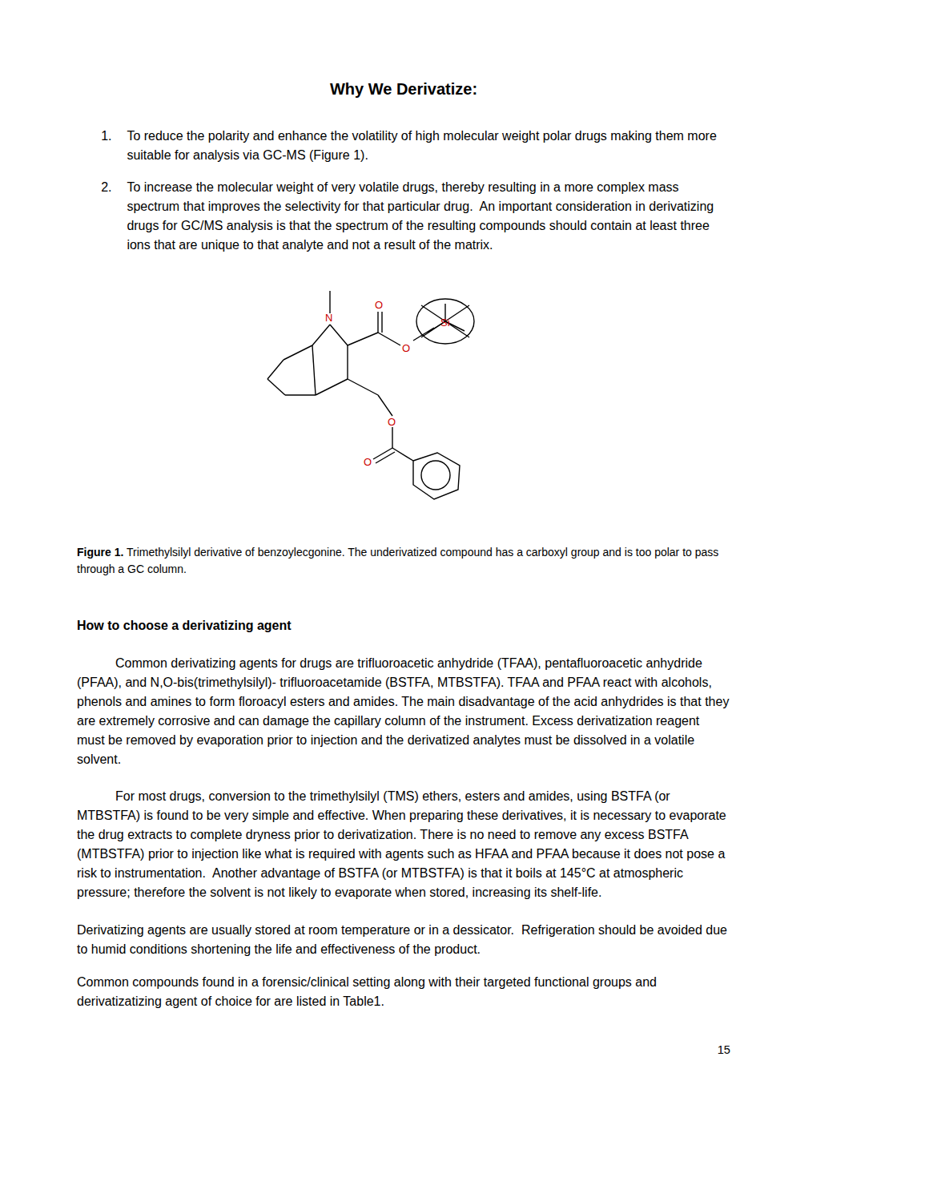Why We Derivatize:
To reduce the polarity and enhance the volatility of high molecular weight polar drugs making them more suitable for analysis via GC-MS (Figure 1).
To increase the molecular weight of very volatile drugs, thereby resulting in a more complex mass spectrum that improves the selectivity for that particular drug. An important consideration in derivatizing drugs for GC/MS analysis is that the spectrum of the resulting compounds should contain at least three ions that are unique to that analyte and not a result of the matrix.
N O O Si O O
Figure 1. Trimethylsilyl derivative of benzoylecgonine. The underivatized compound has a carboxyl group and is too polar to pass through a GC column.
How to choose a derivatizing agent
Common derivatizing agents for drugs are trifluoroacetic anhydride (TFAA), pentafluoroacetic anhydride (PFAA), and N,O-bis(trimethylsilyl)- trifluoroacetamide (BSTFA, MTBSTFA). TFAA and PFAA react with alcohols, phenols and amines to form floroacyl esters and amides. The main disadvantage of the acid anhydrides is that they are extremely corrosive and can damage the capillary column of the instrument. Excess derivatization reagent must be removed by evaporation prior to injection and the derivatized analytes must be dissolved in a volatile solvent.
For most drugs, conversion to the trimethylsilyl (TMS) ethers, esters and amides, using BSTFA (or MTBSTFA) is found to be very simple and effective. When preparing these derivatives, it is necessary to evaporate the drug extracts to complete dryness prior to derivatization. There is no need to remove any excess BSTFA (MTBSTFA) prior to injection like what is required with agents such as HFAA and PFAA because it does not pose a risk to instrumentation. Another advantage of BSTFA (or MTBSTFA) is that it boils at 145°C at atmospheric pressure; therefore the solvent is not likely to evaporate when stored, increasing its shelf-life.
Derivatizing agents are usually stored at room temperature or in a dessicator. Refrigeration should be avoided due to humid conditions shortening the life and effectiveness of the product.
Common compounds found in a forensic/clinical setting along with their targeted functional groups and derivatizatizing agent of choice for are listed in Table1.
15